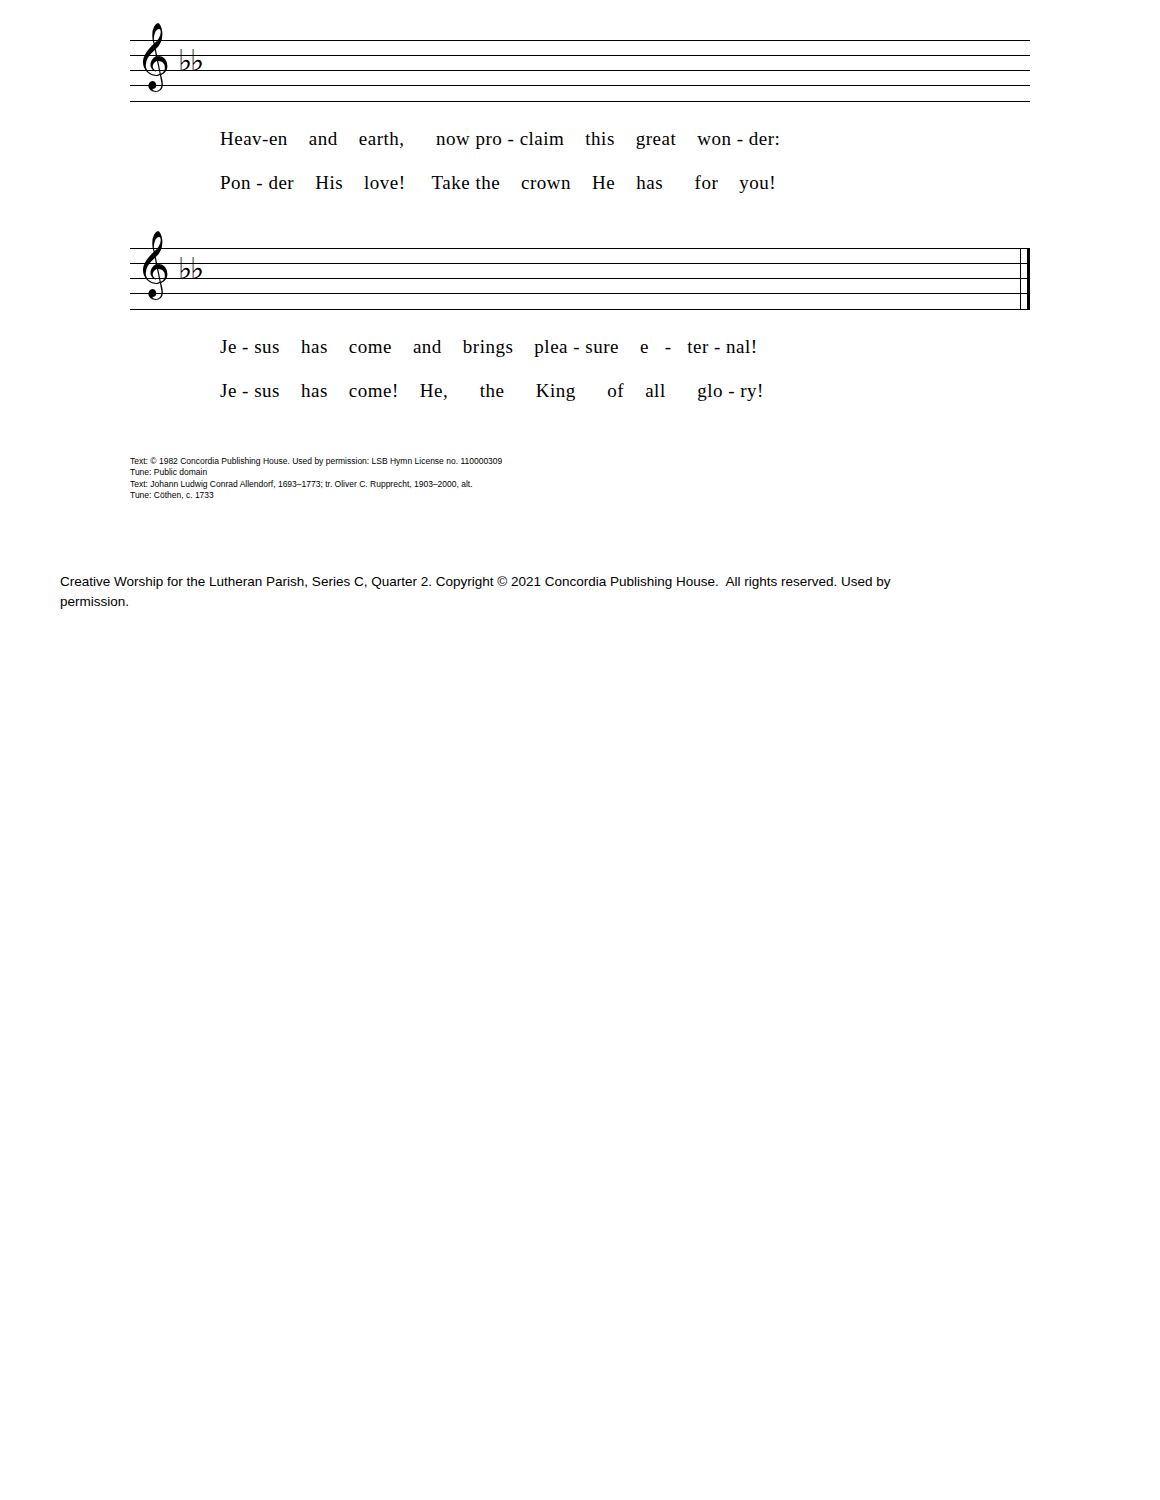𝄞 ♭♭
Heav-en and earth, now pro - claim this great won - der: Pon - der His love! Take the crown He has for you!
𝄞 ♭♭
Je - sus has come and brings plea - sure e - ter - nal! Je - sus has come! He, the King of all glo - ry!
Text: © 1982 Concordia Publishing House. Used by permission: LSB Hymn License no. 110000309
Tune: Public domain
Text: Johann Ludwig Conrad Allendorf, 1693–1773; tr. Oliver C. Rupprecht, 1903–2000, alt.
Tune: Cöthen, c. 1733
Creative Worship for the Lutheran Parish, Series C, Quarter 2. Copyright © 2021 Concordia Publishing House. All rights reserved. Used by permission.